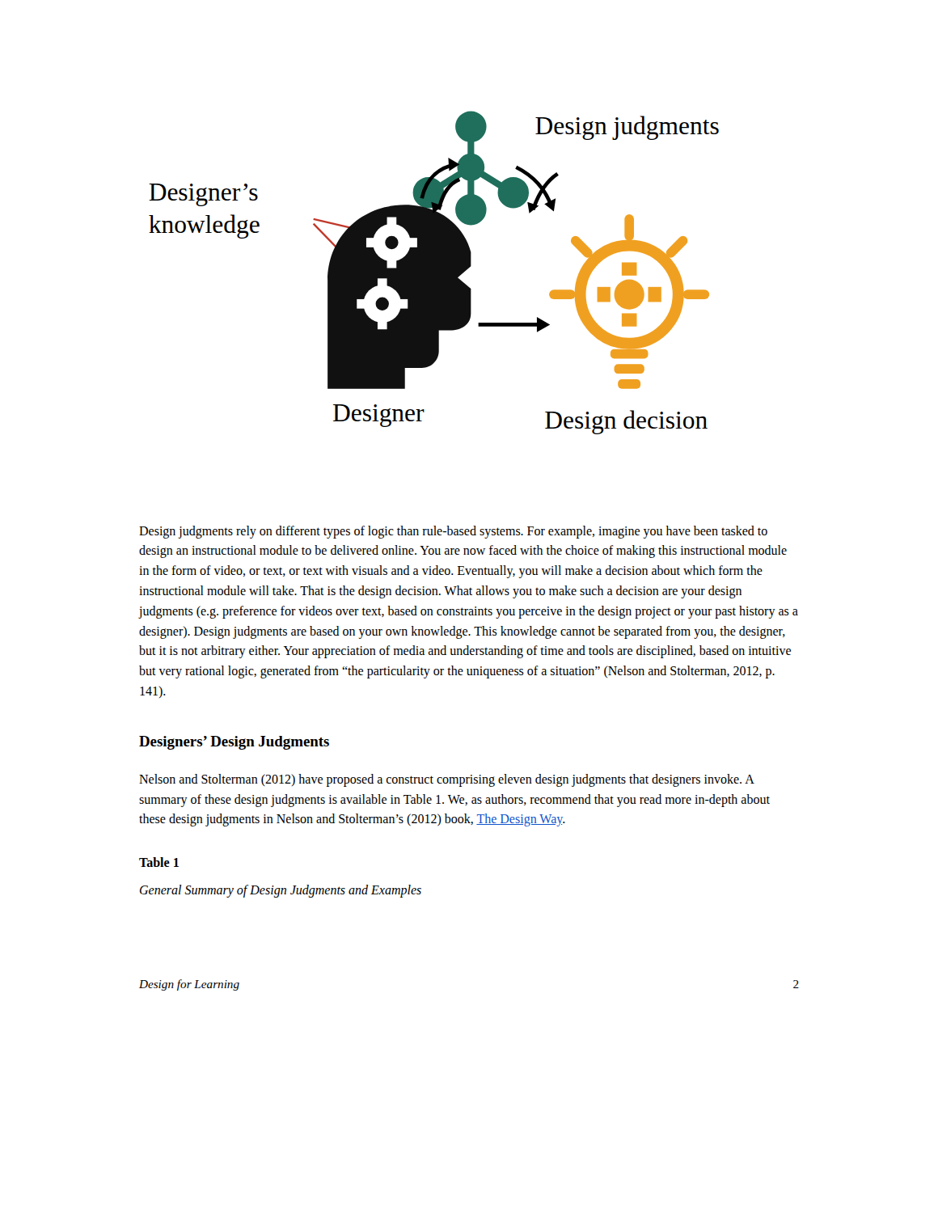Diagram of designer, design judgments, and design decision A head silhouette labeled Designer with gears labeled Designer's knowledge. Arrows connect the head to a node cluster labeled Design judgments and to a lightbulb labeled Design decision. Design judgments Designer’s knowledge Designer Design decision
Design judgments rely on different types of logic than rule-based systems. For example, imagine you have been tasked to design an instructional module to be delivered online. You are now faced with the choice of making this instructional module in the form of video, or text, or text with visuals and a video. Eventually, you will make a decision about which form the instructional module will take. That is the design decision. What allows you to make such a decision are your design judgments (e.g. preference for videos over text, based on constraints you perceive in the design project or your past history as a designer). Design judgments are based on your own knowledge. This knowledge cannot be separated from you, the designer, but it is not arbitrary either. Your appreciation of media and understanding of time and tools are disciplined, based on intuitive but very rational logic, generated from “the particularity or the uniqueness of a situation” (Nelson and Stolterman, 2012, p. 141).
Designers’ Design Judgments
Nelson and Stolterman (2012) have proposed a construct comprising eleven design judgments that designers invoke. A summary of these design judgments is available in Table 1. We, as authors, recommend that you read more in-depth about these design judgments in Nelson and Stolterman’s (2012) book, The Design Way.
Table 1
General Summary of Design Judgments and Examples
Design for Learning 2